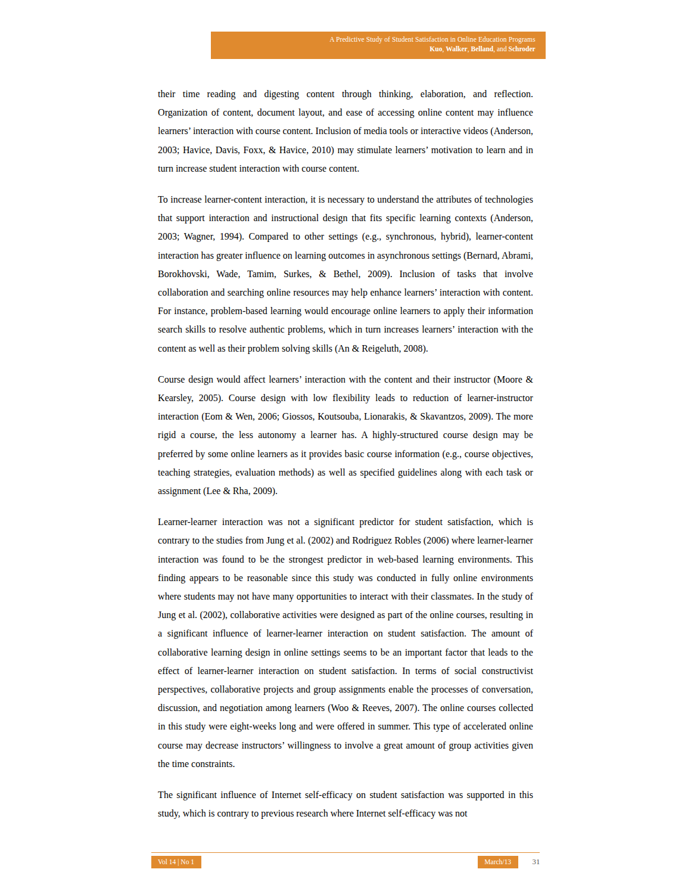A Predictive Study of Student Satisfaction in Online Education Programs Kuo, Walker, Belland, and Schroder
their time reading and digesting content through thinking, elaboration, and reflection. Organization of content, document layout, and ease of accessing online content may influence learners’ interaction with course content. Inclusion of media tools or interactive videos (Anderson, 2003; Havice, Davis, Foxx, & Havice, 2010) may stimulate learners’ motivation to learn and in turn increase student interaction with course content.
To increase learner-content interaction, it is necessary to understand the attributes of technologies that support interaction and instructional design that fits specific learning contexts (Anderson, 2003; Wagner, 1994). Compared to other settings (e.g., synchronous, hybrid), learner-content interaction has greater influence on learning outcomes in asynchronous settings (Bernard, Abrami, Borokhovski, Wade, Tamim, Surkes, & Bethel, 2009). Inclusion of tasks that involve collaboration and searching online resources may help enhance learners’ interaction with content. For instance, problem-based learning would encourage online learners to apply their information search skills to resolve authentic problems, which in turn increases learners’ interaction with the content as well as their problem solving skills (An & Reigeluth, 2008).
Course design would affect learners’ interaction with the content and their instructor (Moore & Kearsley, 2005). Course design with low flexibility leads to reduction of learner-instructor interaction (Eom & Wen, 2006; Giossos, Koutsouba, Lionarakis, & Skavantzos, 2009). The more rigid a course, the less autonomy a learner has. A highly-structured course design may be preferred by some online learners as it provides basic course information (e.g., course objectives, teaching strategies, evaluation methods) as well as specified guidelines along with each task or assignment (Lee & Rha, 2009).
Learner-learner interaction was not a significant predictor for student satisfaction, which is contrary to the studies from Jung et al. (2002) and Rodriguez Robles (2006) where learner-learner interaction was found to be the strongest predictor in web-based learning environments. This finding appears to be reasonable since this study was conducted in fully online environments where students may not have many opportunities to interact with their classmates. In the study of Jung et al. (2002), collaborative activities were designed as part of the online courses, resulting in a significant influence of learner-learner interaction on student satisfaction. The amount of collaborative learning design in online settings seems to be an important factor that leads to the effect of learner-learner interaction on student satisfaction. In terms of social constructivist perspectives, collaborative projects and group assignments enable the processes of conversation, discussion, and negotiation among learners (Woo & Reeves, 2007). The online courses collected in this study were eight-weeks long and were offered in summer. This type of accelerated online course may decrease instructors’ willingness to involve a great amount of group activities given the time constraints.
The significant influence of Internet self-efficacy on student satisfaction was supported in this study, which is contrary to previous research where Internet self-efficacy was not
Vol 14 | No 1 March/13 31